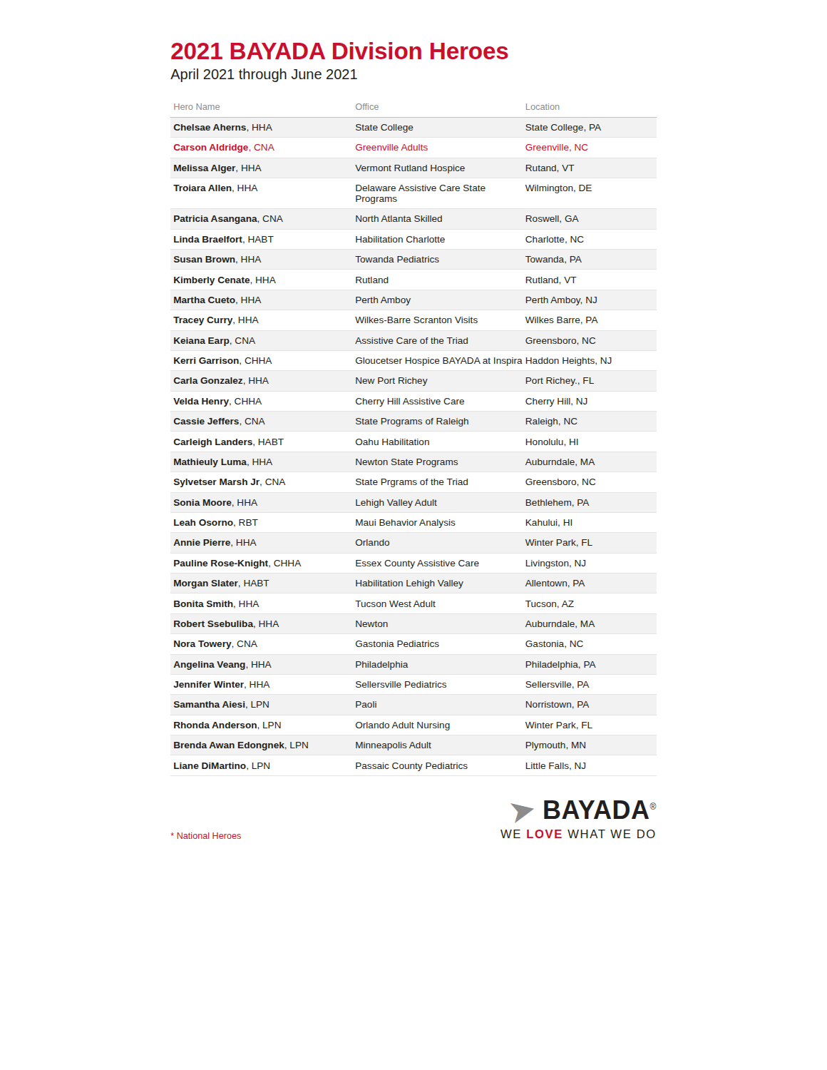2021 BAYADA Division Heroes
April 2021 through June 2021
| Hero Name | Office | Location |
| --- | --- | --- |
| Chelsae Aherns , HHA | State College | State College, PA |
| Carson Aldridge , CNA | Greenville Adults | Greenville, NC |
| Melissa Alger , HHA | Vermont Rutland Hospice | Rutand, VT |
| Troiara Allen , HHA | Delaware Assistive Care State Programs | Wilmington, DE |
| Patricia Asangana , CNA | North Atlanta Skilled | Roswell, GA |
| Linda Braelfort , HABT | Habilitation Charlotte | Charlotte, NC |
| Susan Brown , HHA | Towanda Pediatrics | Towanda, PA |
| Kimberly Cenate , HHA | Rutland | Rutland, VT |
| Martha Cueto , HHA | Perth Amboy | Perth Amboy, NJ |
| Tracey Curry , HHA | Wilkes-Barre Scranton Visits | Wilkes Barre, PA |
| Keiana Earp , CNA | Assistive Care of the Triad | Greensboro, NC |
| Kerri Garrison , CHHA | Gloucetser Hospice BAYADA at Inspira | Haddon Heights, NJ |
| Carla Gonzalez , HHA | New Port Richey | Port Richey., FL |
| Velda Henry , CHHA | Cherry Hill Assistive Care | Cherry Hill, NJ |
| Cassie Jeffers , CNA | State Programs of Raleigh | Raleigh, NC |
| Carleigh Landers , HABT | Oahu Habilitation | Honolulu, HI |
| Mathieuly Luma , HHA | Newton State Programs | Auburndale, MA |
| Sylvetser Marsh Jr , CNA | State Prgrams of the Triad | Greensboro, NC |
| Sonia Moore , HHA | Lehigh Valley Adult | Bethlehem, PA |
| Leah Osorno , RBT | Maui Behavior Analysis | Kahului, HI |
| Annie Pierre , HHA | Orlando | Winter Park, FL |
| Pauline Rose-Knight , CHHA | Essex County Assistive Care | Livingston, NJ |
| Morgan Slater , HABT | Habilitation Lehigh Valley | Allentown, PA |
| Bonita Smith , HHA | Tucson West Adult | Tucson, AZ |
| Robert Ssebuliba , HHA | Newton | Auburndale, MA |
| Nora Towery , CNA | Gastonia Pediatrics | Gastonia, NC |
| Angelina Veang , HHA | Philadelphia | Philadelphia, PA |
| Jennifer Winter , HHA | Sellersville Pediatrics | Sellersville, PA |
| Samantha Aiesi , LPN | Paoli | Norristown, PA |
| Rhonda Anderson , LPN | Orlando Adult Nursing | Winter Park, FL |
| Brenda Awan Edongnek , LPN | Minneapolis Adult | Plymouth, MN |
| Liane DiMartino , LPN | Passaic County Pediatrics | Little Falls, NJ |
* National Heroes
➤ BAYADA®
WE LOVE WHAT WE DO